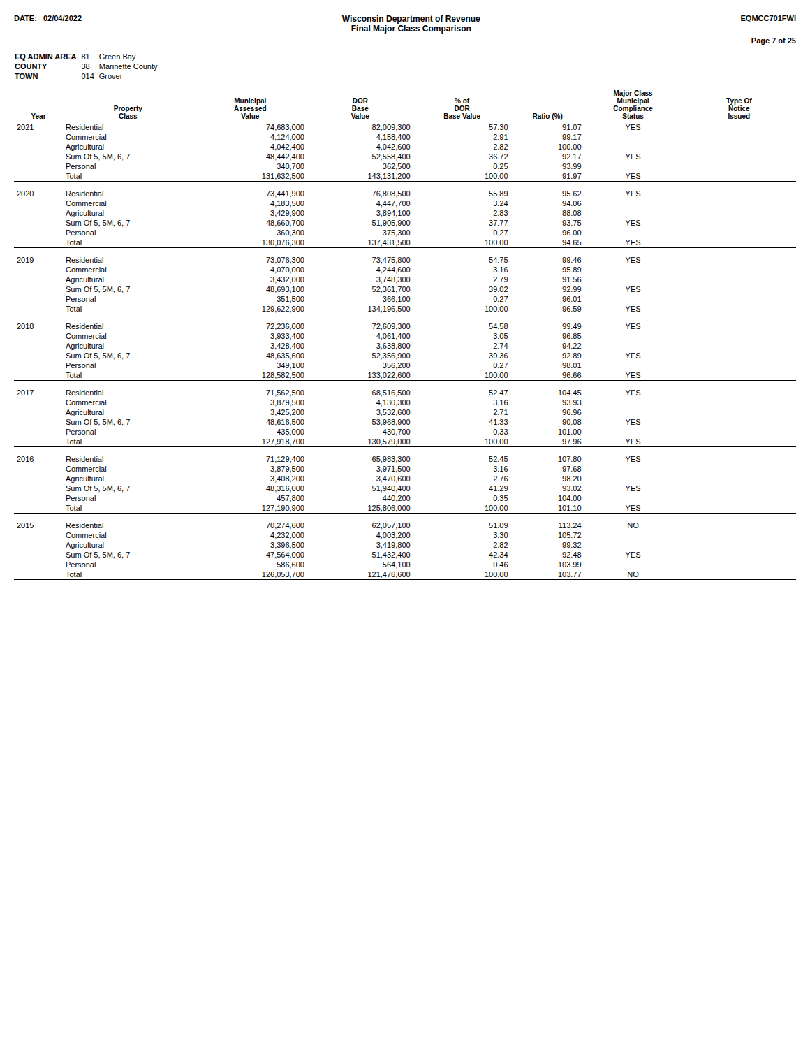DATE: 02/04/2022
Wisconsin Department of Revenue
Final Major Class Comparison
EQMCC701FWI
Page 7 of 25
| EQ ADMIN AREA | 81 | Green Bay |
| COUNTY | 38 | Marinette County |
| TOWN | 014 | Grover |
| Year | Property Class | Municipal Assessed Value | DOR Base Value | % of DOR Base Value | Ratio (%) | Major Class Municipal Compliance Status | Type Of Notice Issued |
| --- | --- | --- | --- | --- | --- | --- | --- |
| 2021 | Residential | 74,683,000 | 82,009,300 | 57.30 | 91.07 | YES | |
| | Commercial | 4,124,000 | 4,158,400 | 2.91 | 99.17 | | |
| | Agricultural | 4,042,400 | 4,042,600 | 2.82 | 100.00 | | |
| | Sum Of 5, 5M, 6, 7 | 48,442,400 | 52,558,400 | 36.72 | 92.17 | YES | |
| | Personal | 340,700 | 362,500 | 0.25 | 93.99 | | |
| | Total | 131,632,500 | 143,131,200 | 100.00 | 91.97 | YES | |
| 2020 | Residential | 73,441,900 | 76,808,500 | 55.89 | 95.62 | YES | |
| | Commercial | 4,183,500 | 4,447,700 | 3.24 | 94.06 | | |
| | Agricultural | 3,429,900 | 3,894,100 | 2.83 | 88.08 | | |
| | Sum Of 5, 5M, 6, 7 | 48,660,700 | 51,905,900 | 37.77 | 93.75 | YES | |
| | Personal | 360,300 | 375,300 | 0.27 | 96.00 | | |
| | Total | 130,076,300 | 137,431,500 | 100.00 | 94.65 | YES | |
| 2019 | Residential | 73,076,300 | 73,475,800 | 54.75 | 99.46 | YES | |
| | Commercial | 4,070,000 | 4,244,600 | 3.16 | 95.89 | | |
| | Agricultural | 3,432,000 | 3,748,300 | 2.79 | 91.56 | | |
| | Sum Of 5, 5M, 6, 7 | 48,693,100 | 52,361,700 | 39.02 | 92.99 | YES | |
| | Personal | 351,500 | 366,100 | 0.27 | 96.01 | | |
| | Total | 129,622,900 | 134,196,500 | 100.00 | 96.59 | YES | |
| 2018 | Residential | 72,236,000 | 72,609,300 | 54.58 | 99.49 | YES | |
| | Commercial | 3,933,400 | 4,061,400 | 3.05 | 96.85 | | |
| | Agricultural | 3,428,400 | 3,638,800 | 2.74 | 94.22 | | |
| | Sum Of 5, 5M, 6, 7 | 48,635,600 | 52,356,900 | 39.36 | 92.89 | YES | |
| | Personal | 349,100 | 356,200 | 0.27 | 98.01 | | |
| | Total | 128,582,500 | 133,022,600 | 100.00 | 96.66 | YES | |
| 2017 | Residential | 71,562,500 | 68,516,500 | 52.47 | 104.45 | YES | |
| | Commercial | 3,879,500 | 4,130,300 | 3.16 | 93.93 | | |
| | Agricultural | 3,425,200 | 3,532,600 | 2.71 | 96.96 | | |
| | Sum Of 5, 5M, 6, 7 | 48,616,500 | 53,968,900 | 41.33 | 90.08 | YES | |
| | Personal | 435,000 | 430,700 | 0.33 | 101.00 | | |
| | Total | 127,918,700 | 130,579,000 | 100.00 | 97.96 | YES | |
| 2016 | Residential | 71,129,400 | 65,983,300 | 52.45 | 107.80 | YES | |
| | Commercial | 3,879,500 | 3,971,500 | 3.16 | 97.68 | | |
| | Agricultural | 3,408,200 | 3,470,600 | 2.76 | 98.20 | | |
| | Sum Of 5, 5M, 6, 7 | 48,316,000 | 51,940,400 | 41.29 | 93.02 | YES | |
| | Personal | 457,800 | 440,200 | 0.35 | 104.00 | | |
| | Total | 127,190,900 | 125,806,000 | 100.00 | 101.10 | YES | |
| 2015 | Residential | 70,274,600 | 62,057,100 | 51.09 | 113.24 | NO | |
| | Commercial | 4,232,000 | 4,003,200 | 3.30 | 105.72 | | |
| | Agricultural | 3,396,500 | 3,419,800 | 2.82 | 99.32 | | |
| | Sum Of 5, 5M, 6, 7 | 47,564,000 | 51,432,400 | 42.34 | 92.48 | YES | |
| | Personal | 586,600 | 564,100 | 0.46 | 103.99 | | |
| | Total | 126,053,700 | 121,476,600 | 100.00 | 103.77 | NO | |